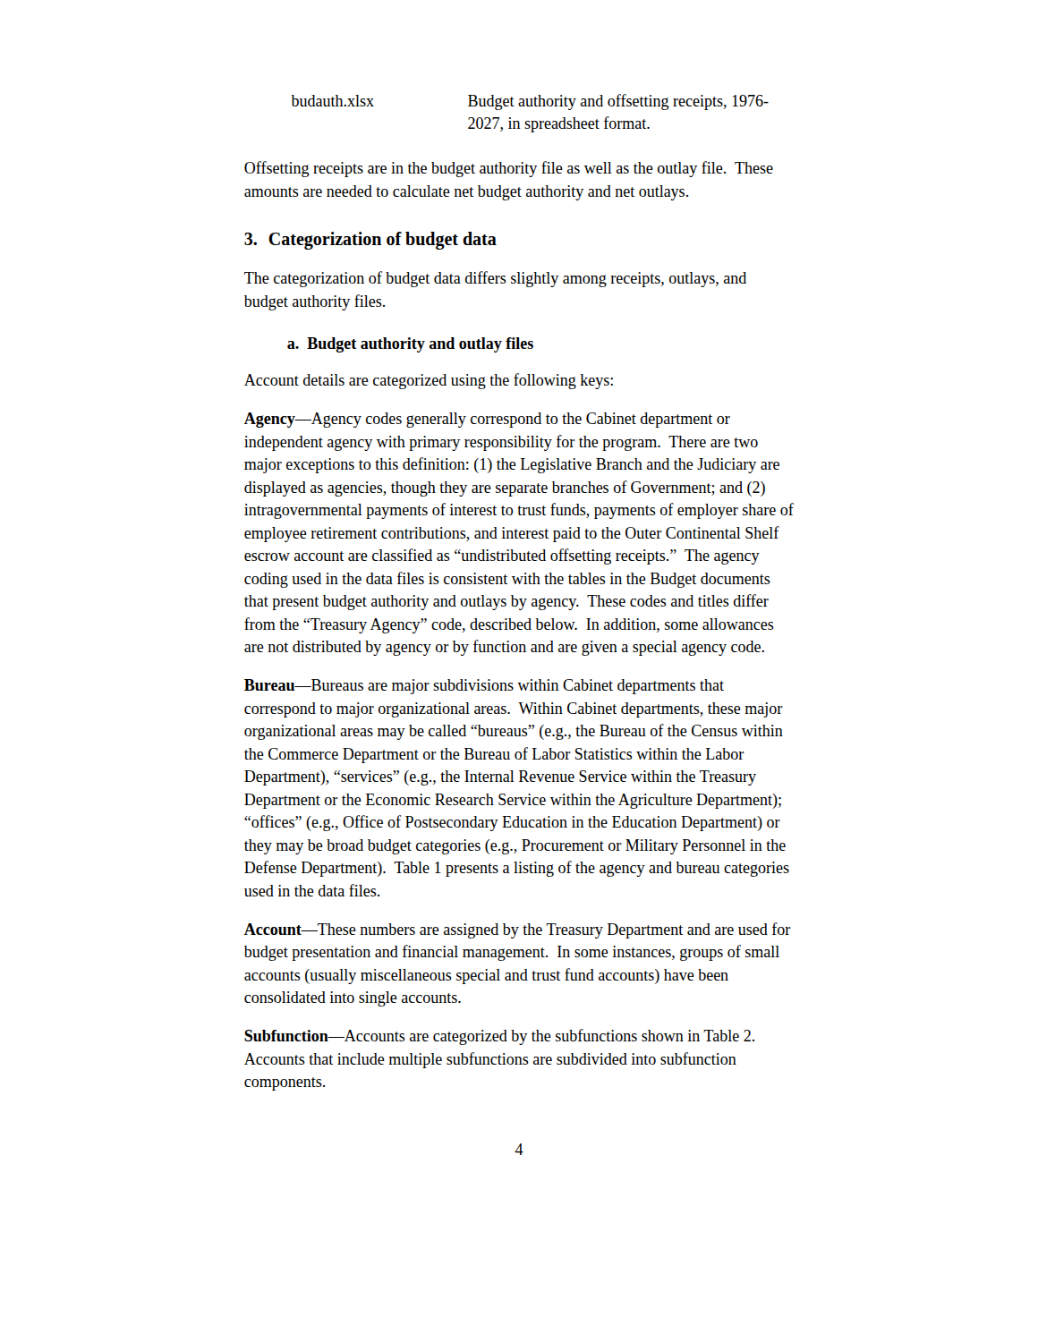budauth.xlsx
Budget authority and offsetting receipts, 1976-2027, in spreadsheet format.
Offsetting receipts are in the budget authority file as well as the outlay file. These amounts are needed to calculate net budget authority and net outlays.
3. Categorization of budget data
The categorization of budget data differs slightly among receipts, outlays, and budget authority files.
a. Budget authority and outlay files
Account details are categorized using the following keys:
Agency—Agency codes generally correspond to the Cabinet department or independent agency with primary responsibility for the program. There are two major exceptions to this definition: (1) the Legislative Branch and the Judiciary are displayed as agencies, though they are separate branches of Government; and (2) intragovernmental payments of interest to trust funds, payments of employer share of employee retirement contributions, and interest paid to the Outer Continental Shelf escrow account are classified as “undistributed offsetting receipts.” The agency coding used in the data files is consistent with the tables in the Budget documents that present budget authority and outlays by agency. These codes and titles differ from the “Treasury Agency” code, described below. In addition, some allowances are not distributed by agency or by function and are given a special agency code.
Bureau—Bureaus are major subdivisions within Cabinet departments that correspond to major organizational areas. Within Cabinet departments, these major organizational areas may be called “bureaus” (e.g., the Bureau of the Census within the Commerce Department or the Bureau of Labor Statistics within the Labor Department), “services” (e.g., the Internal Revenue Service within the Treasury Department or the Economic Research Service within the Agriculture Department); “offices” (e.g., Office of Postsecondary Education in the Education Department) or they may be broad budget categories (e.g., Procurement or Military Personnel in the Defense Department). Table 1 presents a listing of the agency and bureau categories used in the data files.
Account—These numbers are assigned by the Treasury Department and are used for budget presentation and financial management. In some instances, groups of small accounts (usually miscellaneous special and trust fund accounts) have been consolidated into single accounts.
Subfunction—Accounts are categorized by the subfunctions shown in Table 2. Accounts that include multiple subfunctions are subdivided into subfunction components.
4